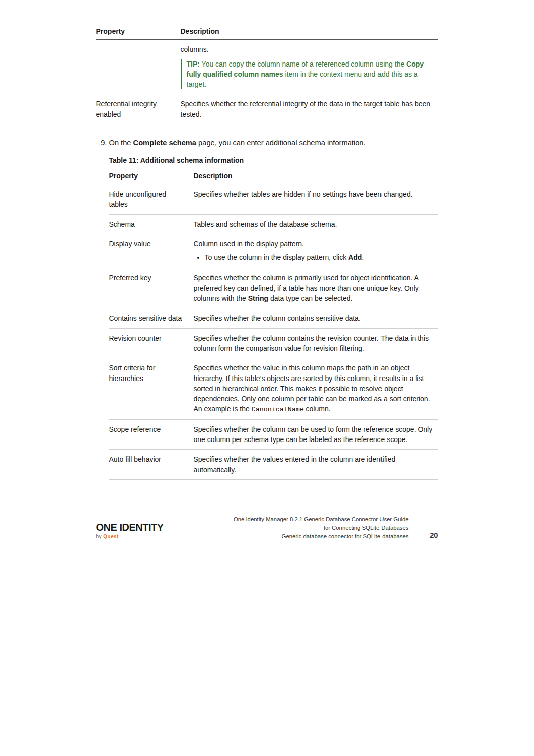| Property | Description |
| --- | --- |
| | columns. TIP: You can copy the column name of a referenced column using the Copy fully qualified column names item in the context menu and add this as a target. |
| Referential integrity enabled | Specifies whether the referential integrity of the data in the target table has been tested. |
On the Complete schema page, you can enter additional schema information.
Table 11: Additional schema information
| Property | Description |
| --- | --- |
| Hide unconfigured tables | Specifies whether tables are hidden if no settings have been changed. |
| Schema | Tables and schemas of the database schema. |
| Display value | Column used in the display pattern. To use the column in the display pattern, click Add . |
| Preferred key | Specifies whether the column is primarily used for object identification. A preferred key can defined, if a table has more than one unique key. Only columns with the String data type can be selected. |
| Contains sensitive data | Specifies whether the column contains sensitive data. |
| Revision counter | Specifies whether the column contains the revision counter. The data in this column form the comparison value for revision filtering. |
| Sort criteria for hierarchies | Specifies whether the value in this column maps the path in an object hierarchy. If this table’s objects are sorted by this column, it results in a list sorted in hierarchical order. This makes it possible to resolve object dependencies. Only one column per table can be marked as a sort criterion. An example is the CanonicalName column. |
| Scope reference | Specifies whether the column can be used to form the reference scope. Only one column per schema type can be labeled as the reference scope. |
| Auto fill behavior | Specifies whether the values entered in the column are identified automatically. |
ONE IDENTITY
by Quest
One Identity Manager 8.2.1 Generic Database Connector User Guide
for Connecting SQLite Databases
Generic database connector for SQLite databases
20